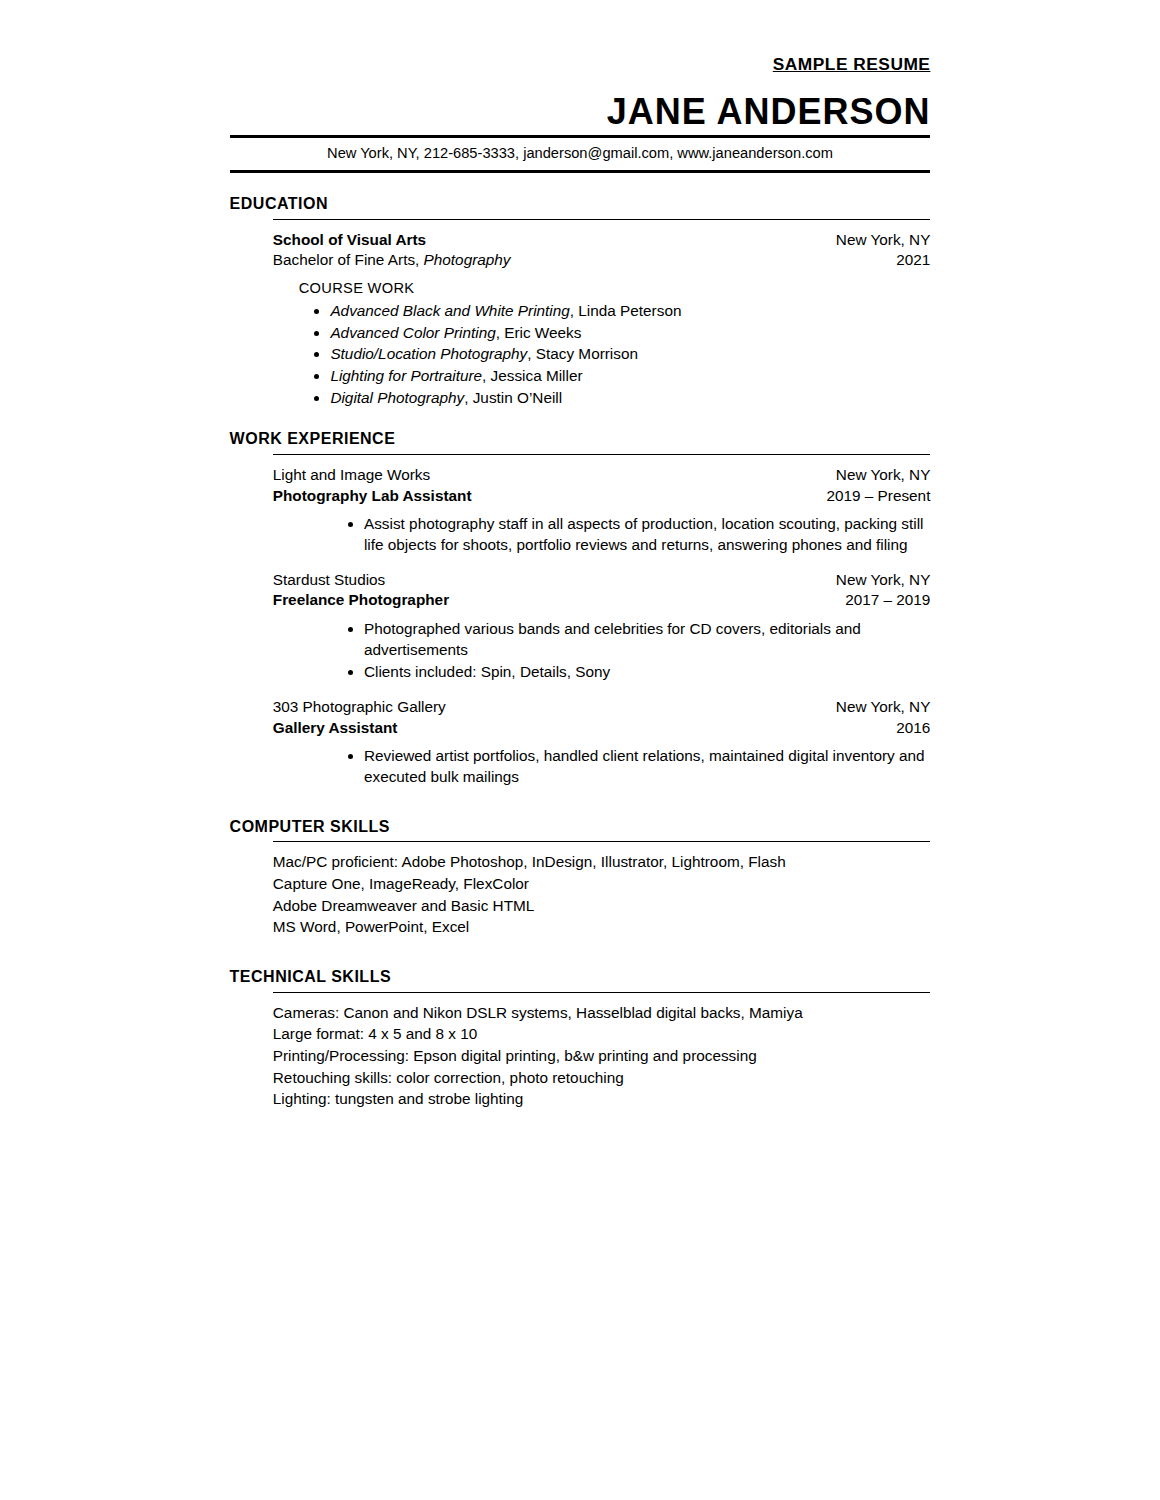SAMPLE RESUME
JANE ANDERSON
New York, NY, 212-685-3333, janderson@gmail.com, www.janeanderson.com
EDUCATION
School of Visual Arts
New York, NY
Bachelor of Fine Arts, Photography
2021
COURSE WORK
Advanced Black and White Printing, Linda Peterson
Advanced Color Printing, Eric Weeks
Studio/Location Photography, Stacy Morrison
Lighting for Portraiture, Jessica Miller
Digital Photography, Justin O’Neill
WORK EXPERIENCE
Light and Image Works
New York, NY
Photography Lab Assistant
2019 – Present
Assist photography staff in all aspects of production, location scouting, packing still life objects for shoots, portfolio reviews and returns, answering phones and filing
Stardust Studios
New York, NY
Freelance Photographer
2017 – 2019
Photographed various bands and celebrities for CD covers, editorials and advertisements
Clients included: Spin, Details, Sony
303 Photographic Gallery
New York, NY
Gallery Assistant
2016
Reviewed artist portfolios, handled client relations, maintained digital inventory and executed bulk mailings
COMPUTER SKILLS
Mac/PC proficient: Adobe Photoshop, InDesign, Illustrator, Lightroom, Flash
Capture One, ImageReady, FlexColor
Adobe Dreamweaver and Basic HTML
MS Word, PowerPoint, Excel
TECHNICAL SKILLS
Cameras: Canon and Nikon DSLR systems, Hasselblad digital backs, Mamiya
Large format: 4 x 5 and 8 x 10
Printing/Processing: Epson digital printing, b&w printing and processing
Retouching skills: color correction, photo retouching
Lighting: tungsten and strobe lighting